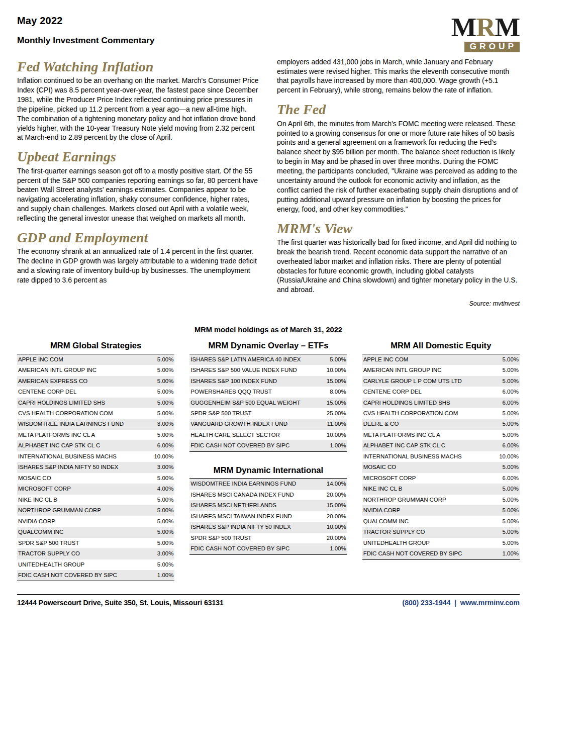May 2022
Monthly Investment Commentary
MRM
GROUP
Fed Watching Inflation
Inflation continued to be an overhang on the market. March's Consumer Price Index (CPI) was 8.5 percent year-over-year, the fastest pace since December 1981, while the Producer Price Index reflected continuing price pressures in the pipeline, picked up 11.2 percent from a year ago—a new all-time high. The combination of a tightening monetary policy and hot inflation drove bond yields higher, with the 10-year Treasury Note yield moving from 2.32 percent at March-end to 2.89 percent by the close of April.
Upbeat Earnings
The first-quarter earnings season got off to a mostly positive start. Of the 55 percent of the S&P 500 companies reporting earnings so far, 80 percent have beaten Wall Street analysts' earnings estimates. Companies appear to be navigating accelerating inflation, shaky consumer confidence, higher rates, and supply chain challenges. Markets closed out April with a volatile week, reflecting the general investor unease that weighed on markets all month.
GDP and Employment
The economy shrank at an annualized rate of 1.4 percent in the first quarter. The decline in GDP growth was largely attributable to a widening trade deficit and a slowing rate of inventory build-up by businesses. The unemployment rate dipped to 3.6 percent as
employers added 431,000 jobs in March, while January and February estimates were revised higher. This marks the eleventh consecutive month that payrolls have increased by more than 400,000. Wage growth (+5.1 percent in February), while strong, remains below the rate of inflation.
The Fed
On April 6th, the minutes from March's FOMC meeting were released. These pointed to a growing consensus for one or more future rate hikes of 50 basis points and a general agreement on a framework for reducing the Fed's balance sheet by $95 billion per month. The balance sheet reduction is likely to begin in May and be phased in over three months. During the FOMC meeting, the participants concluded, "Ukraine was perceived as adding to the uncertainty around the outlook for economic activity and inflation, as the conflict carried the risk of further exacerbating supply chain disruptions and of putting additional upward pressure on inflation by boosting the prices for energy, food, and other key commodities."
MRM's View
The first quarter was historically bad for fixed income, and April did nothing to break the bearish trend. Recent economic data support the narrative of an overheated labor market and inflation risks. There are plenty of potential obstacles for future economic growth, including global catalysts (Russia/Ukraine and China slowdown) and tighter monetary policy in the U.S. and abroad.
Source: mvtinvest
MRM model holdings as of March 31, 2022
MRM Global Strategies
| APPLE INC COM | 5.00% |
| AMERICAN INTL GROUP INC | 5.00% |
| AMERICAN EXPRESS CO | 5.00% |
| CENTENE CORP DEL | 5.00% |
| CAPRI HOLDINGS LIMITED SHS | 5.00% |
| CVS HEALTH CORPORATION COM | 5.00% |
| WISDOMTREE INDIA EARNINGS FUND | 3.00% |
| META PLATFORMS INC CL A | 5.00% |
| ALPHABET INC CAP STK CL C | 6.00% |
| INTERNATIONAL BUSINESS MACHS | 10.00% |
| ISHARES S&P INDIA NIFTY 50 INDEX | 3.00% |
| MOSAIC CO | 5.00% |
| MICROSOFT CORP | 4.00% |
| NIKE INC CL B | 5.00% |
| NORTHROP GRUMMAN CORP | 5.00% |
| NVIDIA CORP | 5.00% |
| QUALCOMM INC | 5.00% |
| SPDR S&P 500 TRUST | 5.00% |
| TRACTOR SUPPLY CO | 3.00% |
| UNITEDHEALTH GROUP | 5.00% |
| FDIC CASH NOT COVERED BY SIPC | 1.00% |
MRM Dynamic Overlay – ETFs
| ISHARES S&P LATIN AMERICA 40 INDEX | 5.00% |
| ISHARES S&P 500 VALUE INDEX FUND | 10.00% |
| ISHARES S&P 100 INDEX FUND | 15.00% |
| POWERSHARES QQQ TRUST | 8.00% |
| GUGGENHEIM S&P 500 EQUAL WEIGHT | 15.00% |
| SPDR S&P 500 TRUST | 25.00% |
| VANGUARD GROWTH INDEX FUND | 11.00% |
| HEALTH CARE SELECT SECTOR | 10.00% |
| FDIC CASH NOT COVERED BY SIPC | 1.00% |
MRM Dynamic International
| WISDOMTREE INDIA EARNINGS FUND | 14.00% |
| ISHARES MSCI CANADA INDEX FUND | 20.00% |
| ISHARES MSCI NETHERLANDS | 15.00% |
| ISHARES MSCI TAIWAN INDEX FUND | 20.00% |
| ISHARES S&P INDIA NIFTY 50 INDEX | 10.00% |
| SPDR S&P 500 TRUST | 20.00% |
| FDIC CASH NOT COVERED BY SIPC | 1.00% |
MRM All Domestic Equity
| APPLE INC COM | 5.00% |
| AMERICAN INTL GROUP INC | 5.00% |
| CARLYLE GROUP L P COM UTS LTD | 5.00% |
| CENTENE CORP DEL | 6.00% |
| CAPRI HOLDINGS LIMITED SHS | 6.00% |
| CVS HEALTH CORPORATION COM | 5.00% |
| DEERE & CO | 5.00% |
| META PLATFORMS INC CL A | 5.00% |
| ALPHABET INC CAP STK CL C | 6.00% |
| INTERNATIONAL BUSINESS MACHS | 10.00% |
| MOSAIC CO | 5.00% |
| MICROSOFT CORP | 6.00% |
| NIKE INC CL B | 5.00% |
| NORTHROP GRUMMAN CORP | 5.00% |
| NVIDIA CORP | 5.00% |
| QUALCOMM INC | 5.00% |
| TRACTOR SUPPLY CO | 5.00% |
| UNITEDHEALTH GROUP | 5.00% |
| FDIC CASH NOT COVERED BY SIPC | 1.00% |
12444 Powerscourt Drive, Suite 350, St. Louis, Missouri 63131
(800) 233-1944 | www.mrminv.com